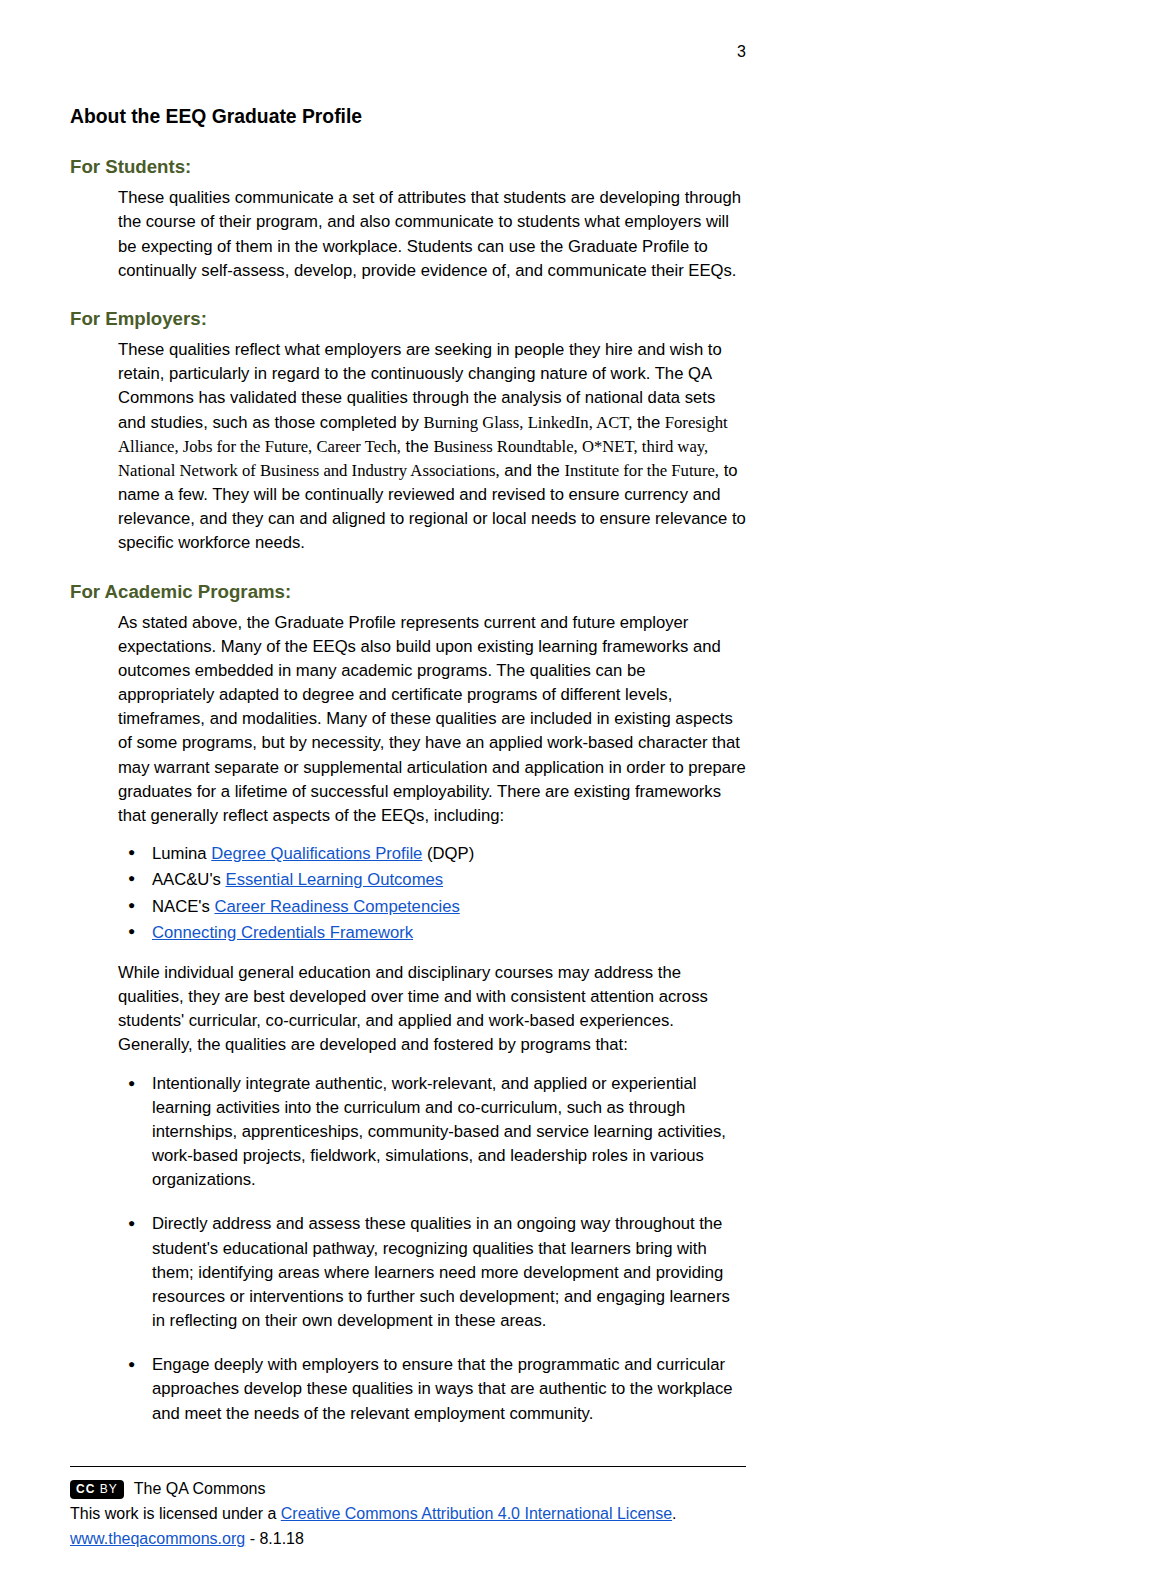3
About the EEQ Graduate Profile
For Students:
These qualities communicate a set of attributes that students are developing through the course of their program, and also communicate to students what employers will be expecting of them in the workplace. Students can use the Graduate Profile to continually self-assess, develop, provide evidence of, and communicate their EEQs.
For Employers:
These qualities reflect what employers are seeking in people they hire and wish to retain, particularly in regard to the continuously changing nature of work. The QA Commons has validated these qualities through the analysis of national data sets and studies, such as those completed by Burning Glass, LinkedIn, ACT, the Foresight Alliance, Jobs for the Future, Career Tech, the Business Roundtable, O*NET, third way, National Network of Business and Industry Associations, and the Institute for the Future, to name a few. They will be continually reviewed and revised to ensure currency and relevance, and they can and aligned to regional or local needs to ensure relevance to specific workforce needs.
For Academic Programs:
As stated above, the Graduate Profile represents current and future employer expectations. Many of the EEQs also build upon existing learning frameworks and outcomes embedded in many academic programs. The qualities can be appropriately adapted to degree and certificate programs of different levels, timeframes, and modalities. Many of these qualities are included in existing aspects of some programs, but by necessity, they have an applied work-based character that may warrant separate or supplemental articulation and application in order to prepare graduates for a lifetime of successful employability. There are existing frameworks that generally reflect aspects of the EEQs, including:
Lumina Degree Qualifications Profile (DQP)
AAC&U's Essential Learning Outcomes
NACE's Career Readiness Competencies
Connecting Credentials Framework
While individual general education and disciplinary courses may address the qualities, they are best developed over time and with consistent attention across students' curricular, co-curricular, and applied and work-based experiences. Generally, the qualities are developed and fostered by programs that:
Intentionally integrate authentic, work-relevant, and applied or experiential learning activities into the curriculum and co-curriculum, such as through internships, apprenticeships, community-based and service learning activities, work-based projects, fieldwork, simulations, and leadership roles in various organizations.
Directly address and assess these qualities in an ongoing way throughout the student's educational pathway, recognizing qualities that learners bring with them; identifying areas where learners need more development and providing resources or interventions to further such development; and engaging learners in reflecting on their own development in these areas.
Engage deeply with employers to ensure that the programmatic and curricular approaches develop these qualities in ways that are authentic to the workplace and meet the needs of the relevant employment community.
CC BY The QA Commons
This work is licensed under a Creative Commons Attribution 4.0 International License.
www.theqacommons.org - 8.1.18